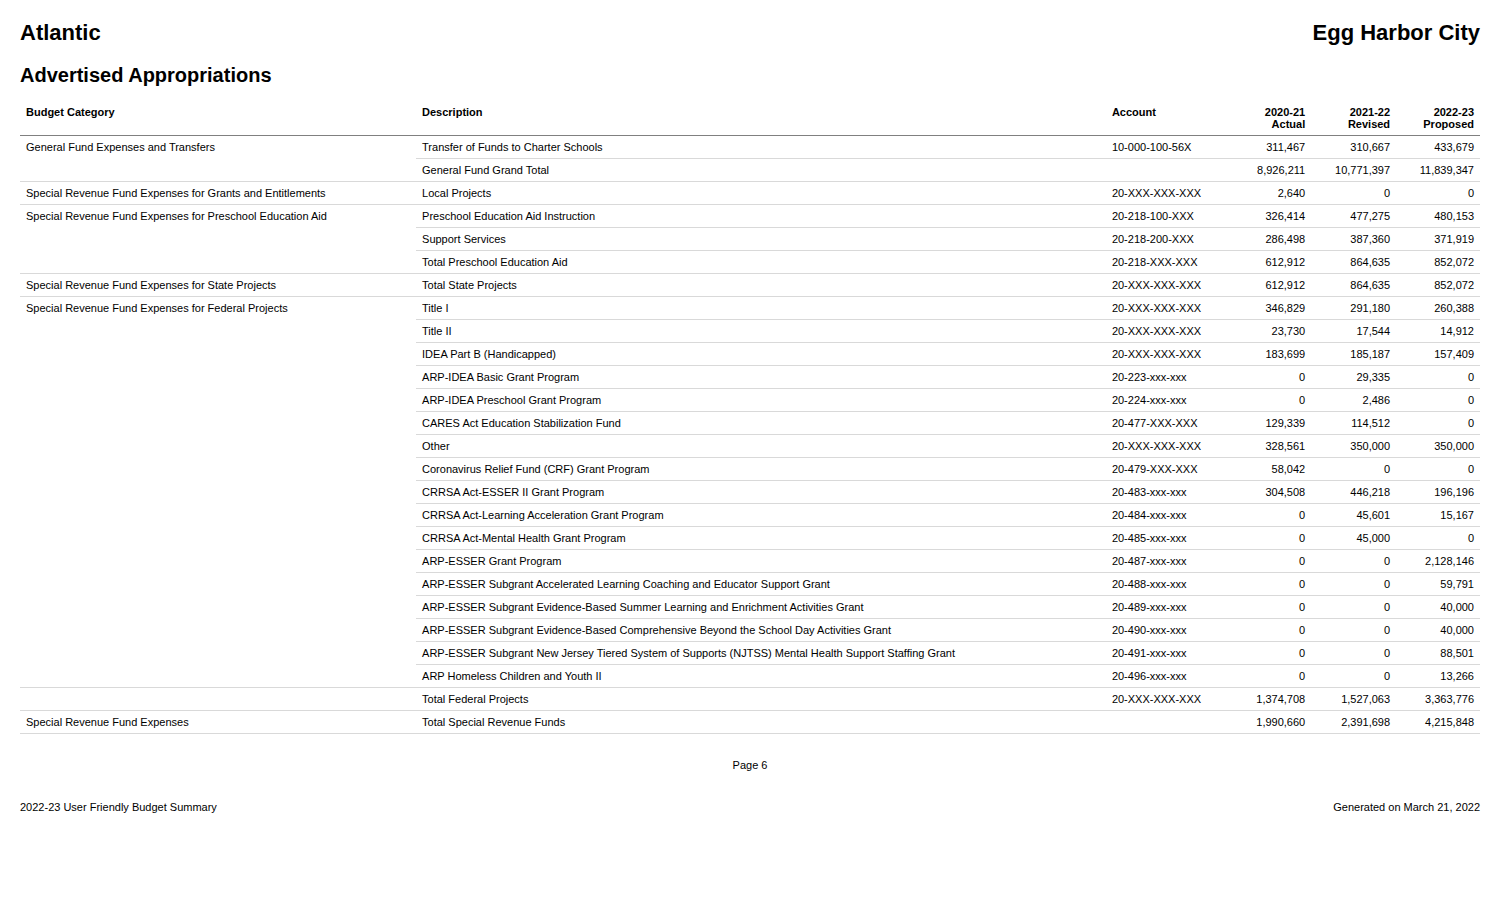Atlantic
Egg Harbor City
Advertised Appropriations
| Budget Category | Description | Account | 2020-21 Actual | 2021-22 Revised | 2022-23 Proposed |
| --- | --- | --- | --- | --- | --- |
| General Fund Expenses and Transfers | Transfer of Funds to Charter Schools | 10-000-100-56X | 311,467 | 310,667 | 433,679 |
| General Fund Grand Total | | 8,926,211 | 10,771,397 | 11,839,347 |
| Special Revenue Fund Expenses for Grants and Entitlements | Local Projects | 20-XXX-XXX-XXX | 2,640 | 0 | 0 |
| Special Revenue Fund Expenses for Preschool Education Aid | Preschool Education Aid Instruction | 20-218-100-XXX | 326,414 | 477,275 | 480,153 |
| Support Services | 20-218-200-XXX | 286,498 | 387,360 | 371,919 |
| Total Preschool Education Aid | 20-218-XXX-XXX | 612,912 | 864,635 | 852,072 |
| Special Revenue Fund Expenses for State Projects | Total State Projects | 20-XXX-XXX-XXX | 612,912 | 864,635 | 852,072 |
| Special Revenue Fund Expenses for Federal Projects | Title I | 20-XXX-XXX-XXX | 346,829 | 291,180 | 260,388 |
| Title II | 20-XXX-XXX-XXX | 23,730 | 17,544 | 14,912 |
| IDEA Part B (Handicapped) | 20-XXX-XXX-XXX | 183,699 | 185,187 | 157,409 |
| ARP-IDEA Basic Grant Program | 20-223-xxx-xxx | 0 | 29,335 | 0 |
| ARP-IDEA Preschool Grant Program | 20-224-xxx-xxx | 0 | 2,486 | 0 |
| CARES Act Education Stabilization Fund | 20-477-XXX-XXX | 129,339 | 114,512 | 0 |
| Other | 20-XXX-XXX-XXX | 328,561 | 350,000 | 350,000 |
| Coronavirus Relief Fund (CRF) Grant Program | 20-479-XXX-XXX | 58,042 | 0 | 0 |
| CRRSA Act-ESSER II Grant Program | 20-483-xxx-xxx | 304,508 | 446,218 | 196,196 |
| CRRSA Act-Learning Acceleration Grant Program | 20-484-xxx-xxx | 0 | 45,601 | 15,167 |
| CRRSA Act-Mental Health Grant Program | 20-485-xxx-xxx | 0 | 45,000 | 0 |
| ARP-ESSER Grant Program | 20-487-xxx-xxx | 0 | 0 | 2,128,146 |
| ARP-ESSER Subgrant Accelerated Learning Coaching and Educator Support Grant | 20-488-xxx-xxx | 0 | 0 | 59,791 |
| ARP-ESSER Subgrant Evidence-Based Summer Learning and Enrichment Activities Grant | 20-489-xxx-xxx | 0 | 0 | 40,000 |
| ARP-ESSER Subgrant Evidence-Based Comprehensive Beyond the School Day Activities Grant | 20-490-xxx-xxx | 0 | 0 | 40,000 |
| ARP-ESSER Subgrant New Jersey Tiered System of Supports (NJTSS) Mental Health Support Staffing Grant | 20-491-xxx-xxx | 0 | 0 | 88,501 |
| ARP Homeless Children and Youth II | 20-496-xxx-xxx | 0 | 0 | 13,266 |
| | Total Federal Projects | 20-XXX-XXX-XXX | 1,374,708 | 1,527,063 | 3,363,776 |
| Special Revenue Fund Expenses | Total Special Revenue Funds | | 1,990,660 | 2,391,698 | 4,215,848 |
Page 6
2022-23 User Friendly Budget Summary
Generated on March 21, 2022